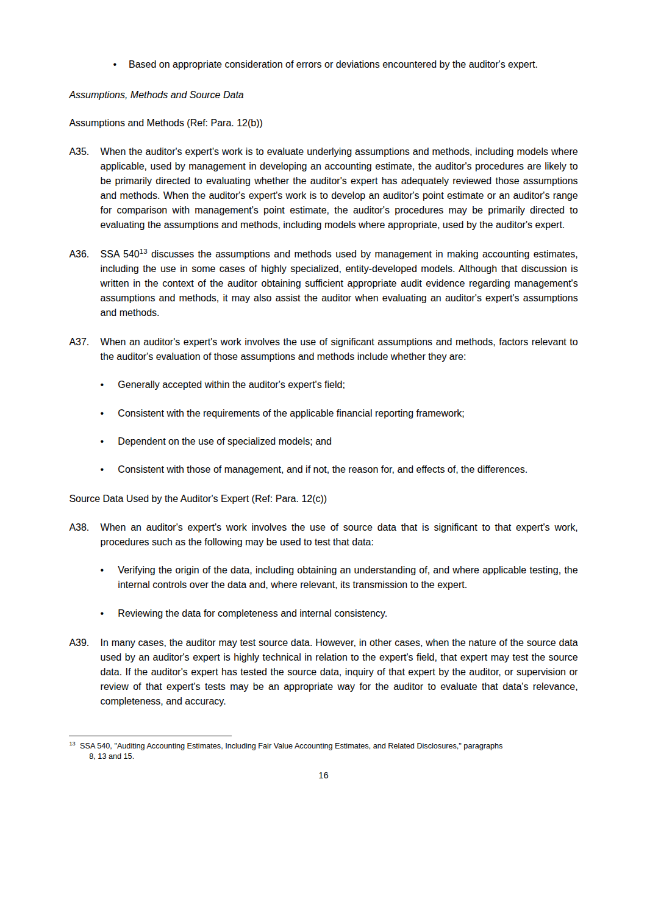• Based on appropriate consideration of errors or deviations encountered by the auditor's expert.
Assumptions, Methods and Source Data
Assumptions and Methods (Ref: Para. 12(b))
A35. When the auditor's expert's work is to evaluate underlying assumptions and methods, including models where applicable, used by management in developing an accounting estimate, the auditor's procedures are likely to be primarily directed to evaluating whether the auditor's expert has adequately reviewed those assumptions and methods. When the auditor's expert's work is to develop an auditor's point estimate or an auditor's range for comparison with management's point estimate, the auditor's procedures may be primarily directed to evaluating the assumptions and methods, including models where appropriate, used by the auditor's expert.
A36. SSA 54013 discusses the assumptions and methods used by management in making accounting estimates, including the use in some cases of highly specialized, entity-developed models. Although that discussion is written in the context of the auditor obtaining sufficient appropriate audit evidence regarding management's assumptions and methods, it may also assist the auditor when evaluating an auditor's expert's assumptions and methods.
A37. When an auditor's expert's work involves the use of significant assumptions and methods, factors relevant to the auditor's evaluation of those assumptions and methods include whether they are:
•Generally accepted within the auditor's expert's field;
•Consistent with the requirements of the applicable financial reporting framework;
•Dependent on the use of specialized models; and
•Consistent with those of management, and if not, the reason for, and effects of, the differences.
Source Data Used by the Auditor's Expert (Ref: Para. 12(c))
A38. When an auditor's expert's work involves the use of source data that is significant to that expert's work, procedures such as the following may be used to test that data:
•Verifying the origin of the data, including obtaining an understanding of, and where applicable testing, the internal controls over the data and, where relevant, its transmission to the expert.
•Reviewing the data for completeness and internal consistency.
A39. In many cases, the auditor may test source data. However, in other cases, when the nature of the source data used by an auditor's expert is highly technical in relation to the expert's field, that expert may test the source data. If the auditor's expert has tested the source data, inquiry of that expert by the auditor, or supervision or review of that expert's tests may be an appropriate way for the auditor to evaluate that data's relevance, completeness, and accuracy.
13 SSA 540, "Auditing Accounting Estimates, Including Fair Value Accounting Estimates, and Related Disclosures," paragraphs8, 13 and 15.
16